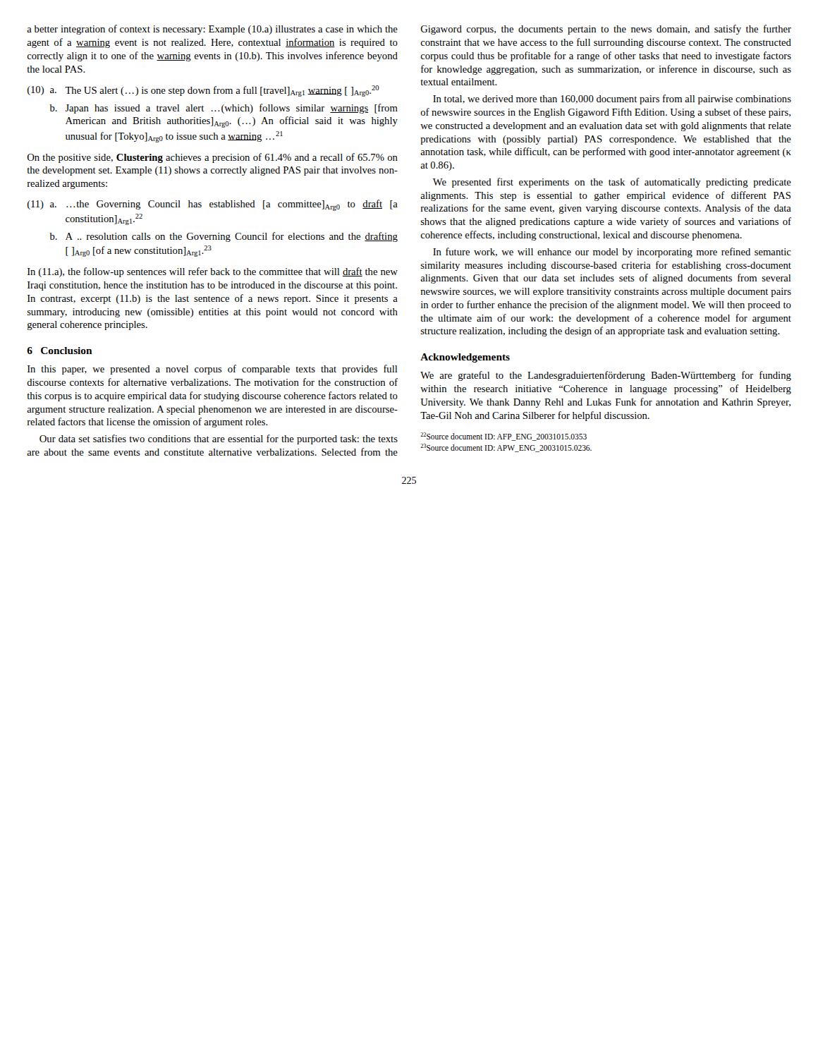a better integration of context is necessary: Example (10.a) illustrates a case in which the agent of a warning event is not realized. Here, contextual information is required to correctly align it to one of the warning events in (10.b). This involves inference beyond the local PAS.
(10)
a.
The US alert ( . . . ) is one step down from a full [travel]Arg1 warning [ ]Arg0.20
b.
Japan has issued a travel alert  . . . (which) follows similar warnings [from American and British authorities]Arg0. ( . . . ) An official said it was highly unusual for [Tokyo]Arg0 to issue such a warning  . . . 21
On the positive side, Clustering achieves a precision of 61.4% and a recall of 65.7% on the development set. Example (11) shows a correctly aligned PAS pair that involves non-realized arguments:
(11)
a.
 . . . the Governing Council has established [a committee]Arg0 to draft [a constitution]Arg1.22
b.
A .. resolution calls on the Governing Council for elections and the drafting [ ]Arg0 [of a new constitution]Arg1.23
In (11.a), the follow-up sentences will refer back to the committee that will draft the new Iraqi constitution, hence the institution has to be introduced in the discourse at this point. In contrast, excerpt (11.b) is the last sentence of a news report. Since it presents a summary, introducing new (omissible) entities at this point would not concord with general coherence principles.
6 Conclusion
In this paper, we presented a novel corpus of comparable texts that provides full discourse contexts for alternative verbalizations. The motivation for the construction of this corpus is to acquire empirical data for studying discourse coherence factors related to argument structure realization. A special phenomenon we are interested in are discourse-related factors that license the omission of argument roles.
Our data set satisfies two conditions that are essential for the purported task: the texts are about the same events and constitute alternative verbalizations. Selected from the Gigaword corpus, the documents pertain to the news domain, and satisfy the further constraint that we have access to the full surrounding discourse context. The constructed corpus could thus be profitable for a range of other tasks that need to investigate factors for knowledge aggregation, such as summarization, or inference in discourse, such as textual entailment.
In total, we derived more than 160,000 document pairs from all pairwise combinations of newswire sources in the English Gigaword Fifth Edition. Using a subset of these pairs, we constructed a development and an evaluation data set with gold alignments that relate predications with (possibly partial) PAS correspondence. We established that the annotation task, while difficult, can be performed with good inter-annotator agreement (κ at 0.86).
We presented first experiments on the task of automatically predicting predicate alignments. This step is essential to gather empirical evidence of different PAS realizations for the same event, given varying discourse contexts. Analysis of the data shows that the aligned predications capture a wide variety of sources and variations of coherence effects, including constructional, lexical and discourse phenomena.
In future work, we will enhance our model by incorporating more refined semantic similarity measures including discourse-based criteria for establishing cross-document alignments. Given that our data set includes sets of aligned documents from several newswire sources, we will explore transitivity constraints across multiple document pairs in order to further enhance the precision of the alignment model. We will then proceed to the ultimate aim of our work: the development of a coherence model for argument structure realization, including the design of an appropriate task and evaluation setting.
Acknowledgements
We are grateful to the Landesgraduiertenförderung Baden-Württemberg for funding within the research initiative “Coherence in language processing” of Heidelberg University. We thank Danny Rehl and Lukas Funk for annotation and Kathrin Spreyer, Tae-Gil Noh and Carina Silberer for helpful discussion.
22Source document ID: AFP_ENG_20031015.0353
23Source document ID: APW_ENG_20031015.0236.
225